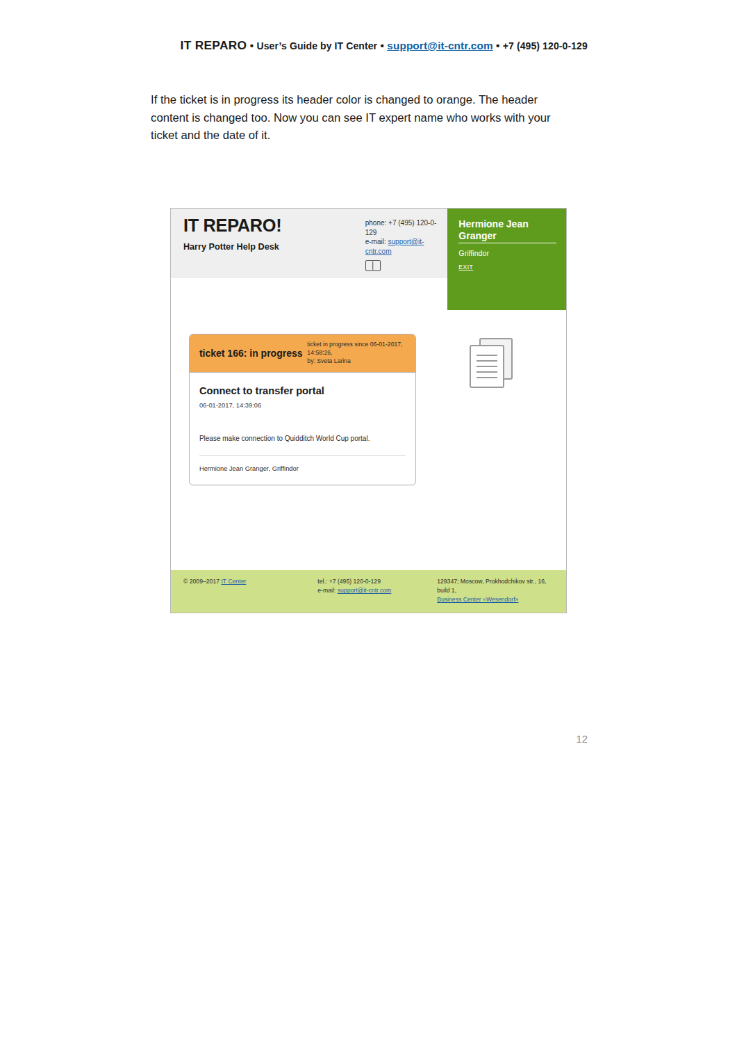IT REPARO • User’s Guide by IT Center • support@it-cntr.com • +7 (495) 120-0-129
If the ticket is in progress its header color is changed to orange. The header content is changed too. Now you can see IT expert name who works with your ticket and the date of it.
IT REPARO!
Harry Potter Help Desk
phone: +7 (495) 120-0-129
e-mail: support@it-cntr.com
Hermione Jean Granger
Griffindor
EXIT
ticket 166: in progress
ticket in progress since 06-01-2017, 14:58:26,
by: Sveta Larina
Connect to transfer portal
06-01-2017, 14:39:06
Please make connection to Quidditch World Cup portal.
Hermione Jean Granger, Griffindor
© 2009–2017 IT Center
tel.: +7 (495) 120-0-129
e-mail: support@it-cntr.com
129347; Moscow, Prokhodchikov str., 16, build 1,
Business Center «Wesendorf»
12